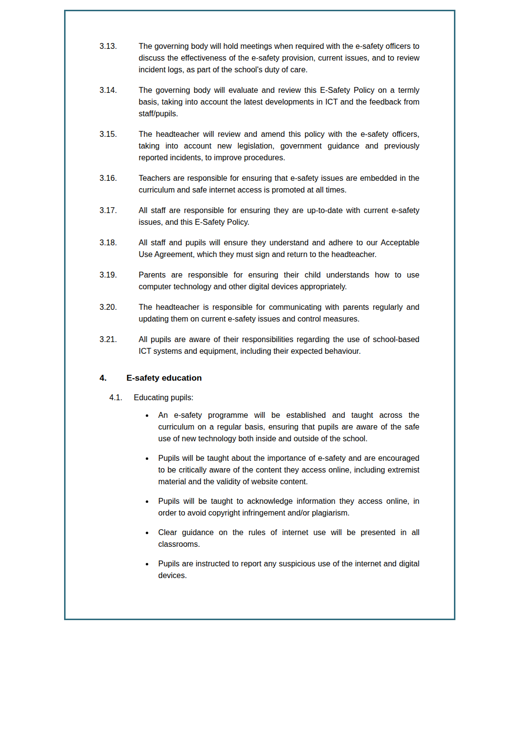3.13. The governing body will hold meetings when required with the e-safety officers to discuss the effectiveness of the e-safety provision, current issues, and to review incident logs, as part of the school's duty of care.
3.14. The governing body will evaluate and review this E-Safety Policy on a termly basis, taking into account the latest developments in ICT and the feedback from staff/pupils.
3.15. The headteacher will review and amend this policy with the e-safety officers, taking into account new legislation, government guidance and previously reported incidents, to improve procedures.
3.16. Teachers are responsible for ensuring that e-safety issues are embedded in the curriculum and safe internet access is promoted at all times.
3.17. All staff are responsible for ensuring they are up-to-date with current e-safety issues, and this E-Safety Policy.
3.18. All staff and pupils will ensure they understand and adhere to our Acceptable Use Agreement, which they must sign and return to the headteacher.
3.19. Parents are responsible for ensuring their child understands how to use computer technology and other digital devices appropriately.
3.20. The headteacher is responsible for communicating with parents regularly and updating them on current e-safety issues and control measures.
3.21. All pupils are aware of their responsibilities regarding the use of school-based ICT systems and equipment, including their expected behaviour.
4. E-safety education
4.1. Educating pupils:
An e-safety programme will be established and taught across the curriculum on a regular basis, ensuring that pupils are aware of the safe use of new technology both inside and outside of the school.
Pupils will be taught about the importance of e-safety and are encouraged to be critically aware of the content they access online, including extremist material and the validity of website content.
Pupils will be taught to acknowledge information they access online, in order to avoid copyright infringement and/or plagiarism.
Clear guidance on the rules of internet use will be presented in all classrooms.
Pupils are instructed to report any suspicious use of the internet and digital devices.